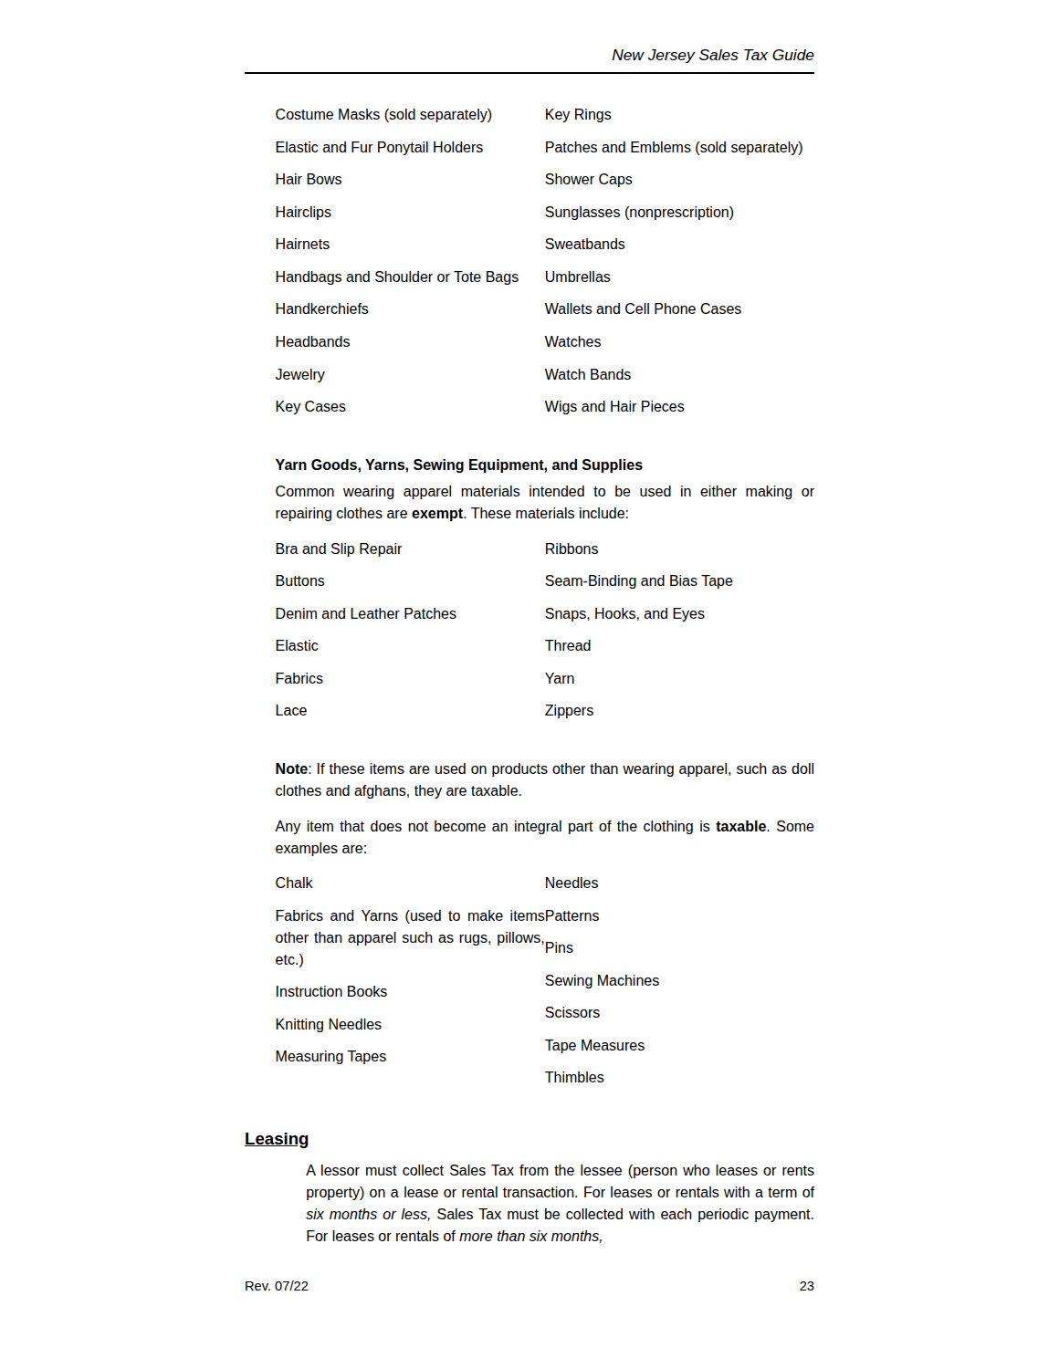New Jersey Sales Tax Guide
Costume Masks (sold separately)
Elastic and Fur Ponytail Holders
Hair Bows
Hairclips
Hairnets
Handbags and Shoulder or Tote Bags
Handkerchiefs
Headbands
Jewelry
Key Cases
Key Rings
Patches and Emblems (sold separately)
Shower Caps
Sunglasses (nonprescription)
Sweatbands
Umbrellas
Wallets and Cell Phone Cases
Watches
Watch Bands
Wigs and Hair Pieces
Yarn Goods, Yarns, Sewing Equipment, and Supplies
Common wearing apparel materials intended to be used in either making or repairing clothes are exempt. These materials include:
Bra and Slip Repair
Buttons
Denim and Leather Patches
Elastic
Fabrics
Lace
Ribbons
Seam-Binding and Bias Tape
Snaps, Hooks, and Eyes
Thread
Yarn
Zippers
Note: If these items are used on products other than wearing apparel, such as doll clothes and afghans, they are taxable.
Any item that does not become an integral part of the clothing is taxable. Some examples are:
Chalk
Fabrics and Yarns (used to make items other than apparel such as rugs, pillows, etc.)
Instruction Books
Knitting Needles
Measuring Tapes
Needles
Patterns
Pins
Sewing Machines
Scissors
Tape Measures
Thimbles
Leasing
A lessor must collect Sales Tax from the lessee (person who leases or rents property) on a lease or rental transaction. For leases or rentals with a term of six months or less, Sales Tax must be collected with each periodic payment. For leases or rentals of more than six months,
Rev. 07/22 23